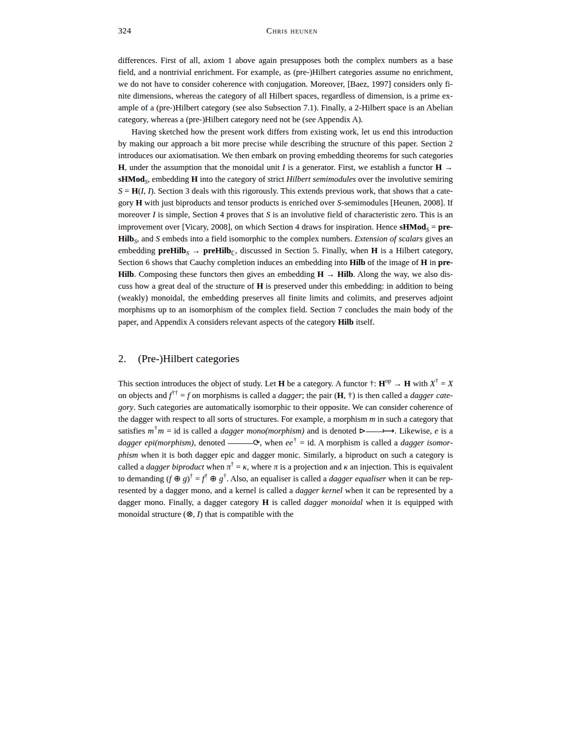324 Chris Heunen
differences. First of all, axiom 1 above again presupposes both the complex numbers as a base field, and a nontrivial enrichment. For example, as (pre-)Hilbert categories assume no enrichment, we do not have to consider coherence with conjugation. Moreover, [Baez, 1997] considers only finite dimensions, whereas the category of all Hilbert spaces, regardless of dimension, is a prime example of a (pre-)Hilbert category (see also Subsection 7.1). Finally, a 2-Hilbert space is an Abelian category, whereas a (pre-)Hilbert category need not be (see Appendix A).
Having sketched how the present work differs from existing work, let us end this introduction by making our approach a bit more precise while describing the structure of this paper. Section 2 introduces our axiomatisation. We then embark on proving embedding theorems for such categories H, under the assumption that the monoidal unit I is a generator. First, we establish a functor H → sHModS, embedding H into the category of strict Hilbert semimodules over the involutive semiring S = H(I, I). Section 3 deals with this rigorously. This extends previous work, that shows that a category H with just biproducts and tensor products is enriched over S-semimodules [Heunen, 2008]. If moreover I is simple, Section 4 proves that S is an involutive field of characteristic zero. This is an improvement over [Vicary, 2008], on which Section 4 draws for inspiration. Hence sHModS = preHilbS, and S embeds into a field isomorphic to the complex numbers. Extension of scalars gives an embedding preHilbS → preHilbℂ, discussed in Section 5. Finally, when H is a Hilbert category, Section 6 shows that Cauchy completion induces an embedding into Hilb of the image of H in preHilb. Composing these functors then gives an embedding H → Hilb. Along the way, we also discuss how a great deal of the structure of H is preserved under this embedding: in addition to being (weakly) monoidal, the embedding preserves all finite limits and colimits, and preserves adjoint morphisms up to an isomorphism of the complex field. Section 7 concludes the main body of the paper, and Appendix A considers relevant aspects of the category Hilb itself.
2.(Pre-)Hilbert categories
This section introduces the object of study. Let H be a category. A functor †: Hop → H with X† = X on objects and f†† = f on morphisms is called a dagger; the pair (H, †) is then called a dagger category. Such categories are automatically isomorphic to their opposite. We can consider coherence of the dagger with respect to all sorts of structures. For example, a morphism m in such a category that satisfies m†m = id is called a dagger mono(morphism) and is denoted ⊳——⟼. Likewise, e is a dagger epi(morphism), denoted ———⟳, when ee† = id. A morphism is called a dagger isomorphism when it is both dagger epic and dagger monic. Similarly, a biproduct on such a category is called a dagger biproduct when π† = κ, where π is a projection and κ an injection. This is equivalent to demanding (f ⊕ g)† = f† ⊕ g†. Also, an equaliser is called a dagger equaliser when it can be represented by a dagger mono, and a kernel is called a dagger kernel when it can be represented by a dagger mono. Finally, a dagger category H is called dagger monoidal when it is equipped with monoidal structure (⊗, I) that is compatible with the